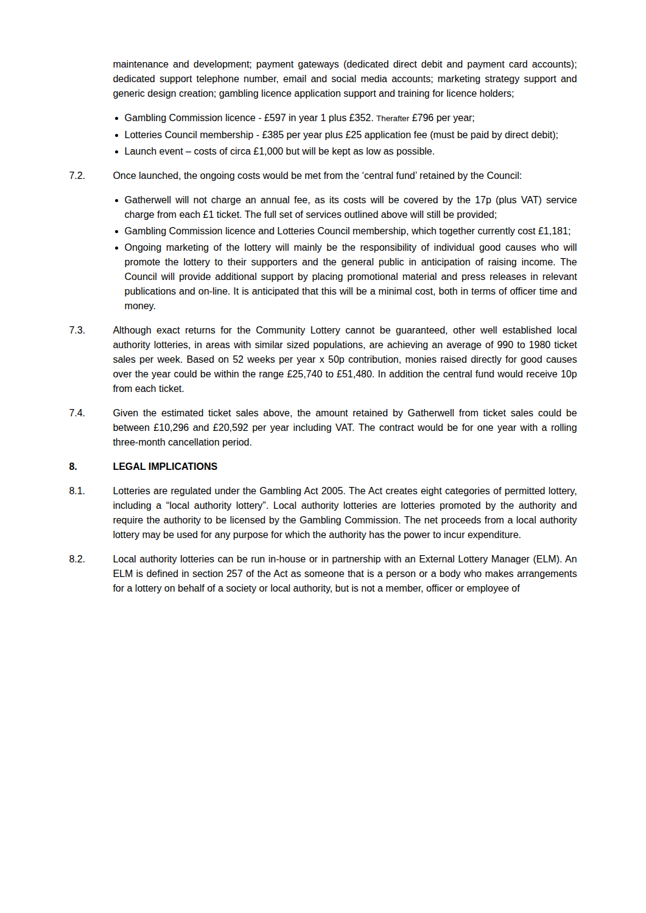maintenance and development; payment gateways (dedicated direct debit and payment card accounts); dedicated support telephone number, email and social media accounts; marketing strategy support and generic design creation; gambling licence application support and training for licence holders;
Gambling Commission licence - £597 in year 1 plus £352. Therafter £796 per year;
Lotteries Council membership - £385 per year plus £25 application fee (must be paid by direct debit);
Launch event – costs of circa £1,000 but will be kept as low as possible.
7.2.
Once launched, the ongoing costs would be met from the ‘central fund’ retained by the Council:
Gatherwell will not charge an annual fee, as its costs will be covered by the 17p (plus VAT) service charge from each £1 ticket. The full set of services outlined above will still be provided;
Gambling Commission licence and Lotteries Council membership, which together currently cost £1,181;
Ongoing marketing of the lottery will mainly be the responsibility of individual good causes who will promote the lottery to their supporters and the general public in anticipation of raising income. The Council will provide additional support by placing promotional material and press releases in relevant publications and on-line. It is anticipated that this will be a minimal cost, both in terms of officer time and money.
7.3.
Although exact returns for the Community Lottery cannot be guaranteed, other well established local authority lotteries, in areas with similar sized populations, are achieving an average of 990 to 1980 ticket sales per week. Based on 52 weeks per year x 50p contribution, monies raised directly for good causes over the year could be within the range £25,740 to £51,480. In addition the central fund would receive 10p from each ticket.
7.4.
Given the estimated ticket sales above, the amount retained by Gatherwell from ticket sales could be between £10,296 and £20,592 per year including VAT. The contract would be for one year with a rolling three-month cancellation period.
8.
LEGAL IMPLICATIONS
8.1.
Lotteries are regulated under the Gambling Act 2005. The Act creates eight categories of permitted lottery, including a “local authority lottery”. Local authority lotteries are lotteries promoted by the authority and require the authority to be licensed by the Gambling Commission. The net proceeds from a local authority lottery may be used for any purpose for which the authority has the power to incur expenditure.
8.2.
Local authority lotteries can be run in-house or in partnership with an External Lottery Manager (ELM). An ELM is defined in section 257 of the Act as someone that is a person or a body who makes arrangements for a lottery on behalf of a society or local authority, but is not a member, officer or employee of